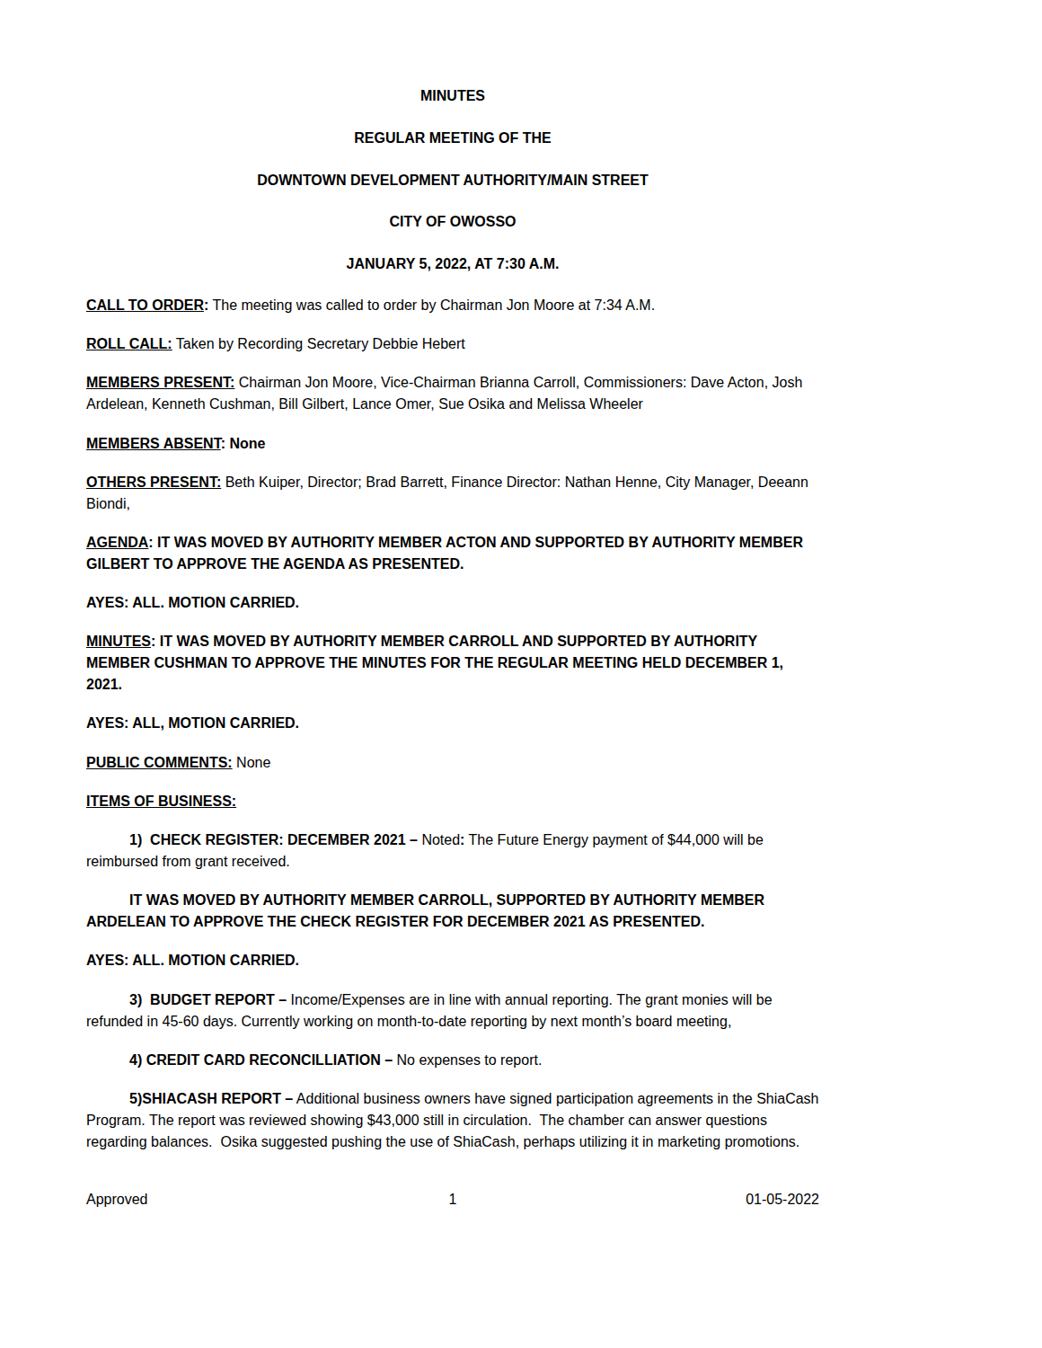MINUTES
REGULAR MEETING OF THE
DOWNTOWN DEVELOPMENT AUTHORITY/MAIN STREET
CITY OF OWOSSO
JANUARY 5, 2022, AT 7:30 A.M.
CALL TO ORDER: The meeting was called to order by Chairman Jon Moore at 7:34 A.M.
ROLL CALL: Taken by Recording Secretary Debbie Hebert
MEMBERS PRESENT: Chairman Jon Moore, Vice-Chairman Brianna Carroll, Commissioners: Dave Acton, Josh Ardelean, Kenneth Cushman, Bill Gilbert, Lance Omer, Sue Osika and Melissa Wheeler
MEMBERS ABSENT: None
OTHERS PRESENT: Beth Kuiper, Director; Brad Barrett, Finance Director: Nathan Henne, City Manager, Deeann Biondi,
AGENDA: IT WAS MOVED BY AUTHORITY MEMBER ACTON AND SUPPORTED BY AUTHORITY MEMBER GILBERT TO APPROVE THE AGENDA AS PRESENTED.
AYES: ALL. MOTION CARRIED.
MINUTES: IT WAS MOVED BY AUTHORITY MEMBER CARROLL AND SUPPORTED BY AUTHORITY MEMBER CUSHMAN TO APPROVE THE MINUTES FOR THE REGULAR MEETING HELD DECEMBER 1, 2021.
AYES: ALL, MOTION CARRIED.
PUBLIC COMMENTS: None
ITEMS OF BUSINESS:
1) CHECK REGISTER: DECEMBER 2021 – Noted: The Future Energy payment of $44,000 will be reimbursed from grant received.
IT WAS MOVED BY AUTHORITY MEMBER CARROLL, SUPPORTED BY AUTHORITY MEMBER ARDELEAN TO APPROVE THE CHECK REGISTER FOR DECEMBER 2021 AS PRESENTED.
AYES: ALL. MOTION CARRIED.
3) BUDGET REPORT – Income/Expenses are in line with annual reporting. The grant monies will be refunded in 45-60 days. Currently working on month-to-date reporting by next month’s board meeting,
4) CREDIT CARD RECONCILLIATION – No expenses to report.
5)SHIACASH REPORT – Additional business owners have signed participation agreements in the ShiaCash Program. The report was reviewed showing $43,000 still in circulation. The chamber can answer questions regarding balances. Osika suggested pushing the use of ShiaCash, perhaps utilizing it in marketing promotions.
Approved 1 01-05-2022